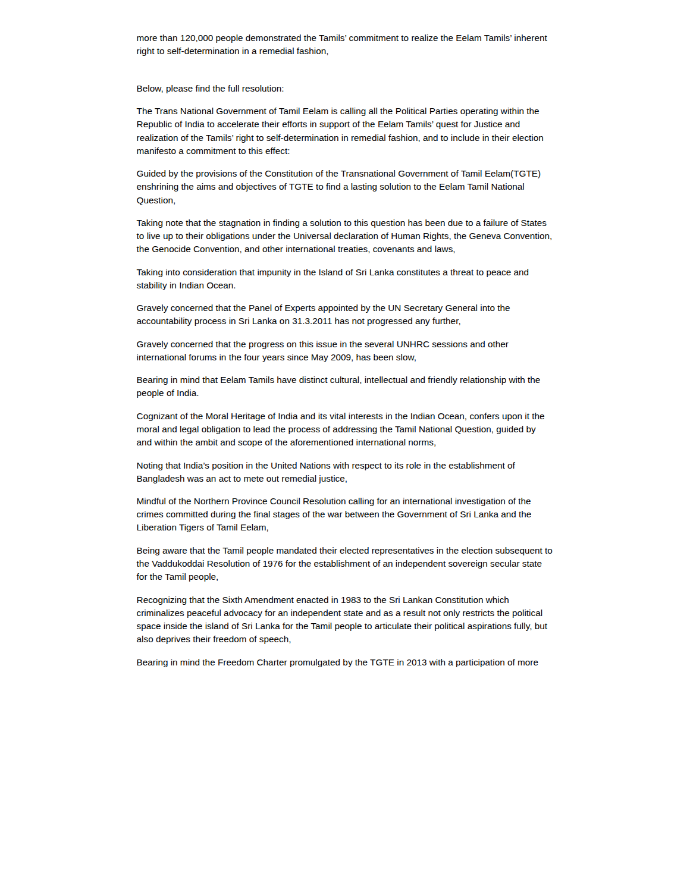more than 120,000 people demonstrated the Tamils’ commitment to realize the Eelam Tamils’ inherent right to self-determination in a remedial fashion,
Below, please find the full resolution:
The Trans National Government of Tamil Eelam is calling all the Political Parties operating within the Republic of India to accelerate their efforts in support of the Eelam Tamils’ quest for Justice and realization of the Tamils’ right to self-determination in remedial fashion, and to include in their election manifesto a commitment to this effect:
Guided by the provisions of the Constitution of the Transnational Government of Tamil Eelam(TGTE) enshrining the aims and objectives of TGTE to find a lasting solution to the Eelam Tamil National Question,
Taking note that the stagnation in finding a solution to this question has been due to a failure of States to live up to their obligations under the Universal declaration of Human Rights, the Geneva Convention, the Genocide Convention, and other international treaties, covenants and laws,
Taking into consideration that impunity in the Island of Sri Lanka constitutes a threat to peace and stability in Indian Ocean.
Gravely concerned that the Panel of Experts appointed by the UN Secretary General into the accountability process in Sri Lanka on 31.3.2011 has not progressed any further,
Gravely concerned that the progress on this issue in the several UNHRC sessions and other international forums in the four years since May 2009, has been slow,
Bearing in mind that Eelam Tamils have distinct cultural, intellectual and friendly relationship with the people of India.
Cognizant of the Moral Heritage of India and its vital interests in the Indian Ocean, confers upon it the moral and legal obligation to lead the process of addressing the Tamil National Question, guided by and within the ambit and scope of the aforementioned international norms,
Noting that India’s position in the United Nations with respect to its role in the establishment of Bangladesh was an act to mete out remedial justice,
Mindful of the Northern Province Council Resolution calling for an international investigation of the crimes committed during the final stages of the war between the Government of Sri Lanka and the Liberation Tigers of Tamil Eelam,
Being aware that the Tamil people mandated their elected representatives in the election subsequent to the Vaddukoddai Resolution of 1976 for the establishment of an independent sovereign secular state for the Tamil people,
Recognizing that the Sixth Amendment enacted in 1983 to the Sri Lankan Constitution which criminalizes peaceful advocacy for an independent state and as a result not only restricts the political space inside the island of Sri Lanka for the Tamil people to articulate their political aspirations fully, but also deprives their freedom of speech,
Bearing in mind the Freedom Charter promulgated by the TGTE in 2013 with a participation of more